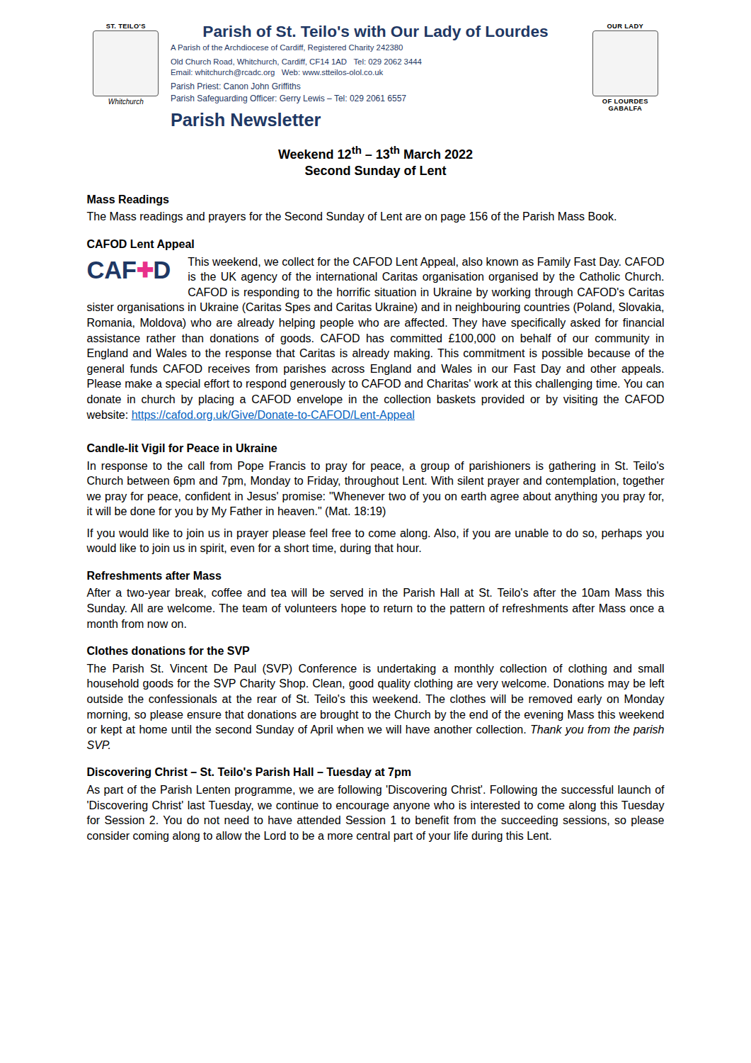ST. TEILO'S
Whitchurch
Parish of St. Teilo's with Our Lady of Lourdes
A Parish of the Archdiocese of Cardiff, Registered Charity 242380
Old Church Road, Whitchurch, Cardiff, CF14 1AD Tel: 029 2062 3444
Email: whitchurch@rcadc.org Web: www.stteilos-olol.co.uk
Parish Priest: Canon John Griffiths
Parish Safeguarding Officer: Gerry Lewis – Tel: 029 2061 6557
Parish Newsletter
OUR LADY
OF LOURDES
GABALFA
Weekend 12th – 13th March 2022
Second Sunday of Lent
Mass Readings
The Mass readings and prayers for the Second Sunday of Lent are on page 156 of the Parish Mass Book.
CAFOD Lent Appeal
CAF✚D
This weekend, we collect for the CAFOD Lent Appeal, also known as Family Fast Day. CAFOD is the UK agency of the international Caritas organisation organised by the Catholic Church. CAFOD is responding to the horrific situation in Ukraine by working through CAFOD's Caritas sister organisations in Ukraine (Caritas Spes and Caritas Ukraine) and in neighbouring countries (Poland, Slovakia, Romania, Moldova) who are already helping people who are affected. They have specifically asked for financial assistance rather than donations of goods. CAFOD has committed £100,000 on behalf of our community in England and Wales to the response that Caritas is already making. This commitment is possible because of the general funds CAFOD receives from parishes across England and Wales in our Fast Day and other appeals. Please make a special effort to respond generously to CAFOD and Charitas' work at this challenging time. You can donate in church by placing a CAFOD envelope in the collection baskets provided or by visiting the CAFOD website: https://cafod.org.uk/Give/Donate-to-CAFOD/Lent-Appeal
Candle-lit Vigil for Peace in Ukraine
In response to the call from Pope Francis to pray for peace, a group of parishioners is gathering in St. Teilo's Church between 6pm and 7pm, Monday to Friday, throughout Lent. With silent prayer and contemplation, together we pray for peace, confident in Jesus' promise: "Whenever two of you on earth agree about anything you pray for, it will be done for you by My Father in heaven." (Mat. 18:19)
If you would like to join us in prayer please feel free to come along. Also, if you are unable to do so, perhaps you would like to join us in spirit, even for a short time, during that hour.
Refreshments after Mass
After a two-year break, coffee and tea will be served in the Parish Hall at St. Teilo's after the 10am Mass this Sunday. All are welcome. The team of volunteers hope to return to the pattern of refreshments after Mass once a month from now on.
Clothes donations for the SVP
The Parish St. Vincent De Paul (SVP) Conference is undertaking a monthly collection of clothing and small household goods for the SVP Charity Shop. Clean, good quality clothing are very welcome. Donations may be left outside the confessionals at the rear of St. Teilo's this weekend. The clothes will be removed early on Monday morning, so please ensure that donations are brought to the Church by the end of the evening Mass this weekend or kept at home until the second Sunday of April when we will have another collection. Thank you from the parish SVP.
Discovering Christ – St. Teilo's Parish Hall – Tuesday at 7pm
As part of the Parish Lenten programme, we are following 'Discovering Christ'. Following the successful launch of 'Discovering Christ' last Tuesday, we continue to encourage anyone who is interested to come along this Tuesday for Session 2. You do not need to have attended Session 1 to benefit from the succeeding sessions, so please consider coming along to allow the Lord to be a more central part of your life during this Lent.